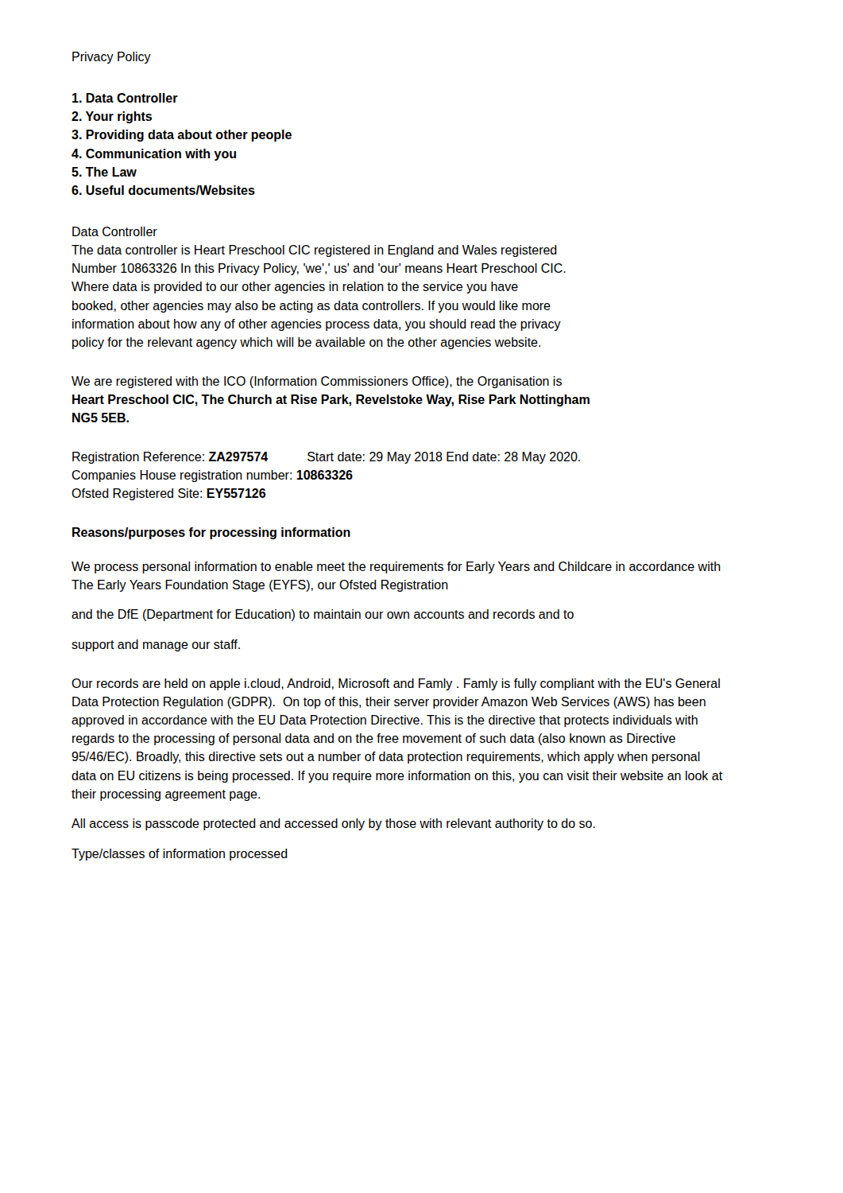Privacy Policy
1. Data Controller
2. Your rights
3. Providing data about other people
4. Communication with you
5. The Law
6. Useful documents/Websites
Data Controller
The data controller is Heart Preschool CIC registered in England and Wales registered
Number 10863326 In this Privacy Policy, 'we',' us' and 'our' means Heart Preschool CIC.
Where data is provided to our other agencies in relation to the service you have
booked, other agencies may also be acting as data controllers. If you would like more
information about how any of other agencies process data, you should read the privacy
policy for the relevant agency which will be available on the other agencies website.
We are registered with the ICO (Information Commissioners Office), the Organisation is
Heart Preschool CIC, The Church at Rise Park, Revelstoke Way, Rise Park Nottingham
NG5 5EB.
Registration Reference: ZA297574 Start date: 29 May 2018 End date: 28 May 2020.
Companies House registration number: 10863326
Ofsted Registered Site: EY557126
Reasons/purposes for processing information
We process personal information to enable meet the requirements for Early Years and Childcare in accordance with The Early Years Foundation Stage (EYFS), our Ofsted Registration
and the DfE (Department for Education) to maintain our own accounts and records and to
support and manage our staff.
Our records are held on apple i.cloud, Android, Microsoft and Famly . Famly is fully compliant with the EU's General Data Protection Regulation (GDPR). On top of this, their server provider Amazon Web Services (AWS) has been approved in accordance with the EU Data Protection Directive. This is the directive that protects individuals with regards to the processing of personal data and on the free movement of such data (also known as Directive 95/46/EC). Broadly, this directive sets out a number of data protection requirements, which apply when personal data on EU citizens is being processed. If you require more information on this, you can visit their website an look at their processing agreement page.
All access is passcode protected and accessed only by those with relevant authority to do so.
Type/classes of information processed